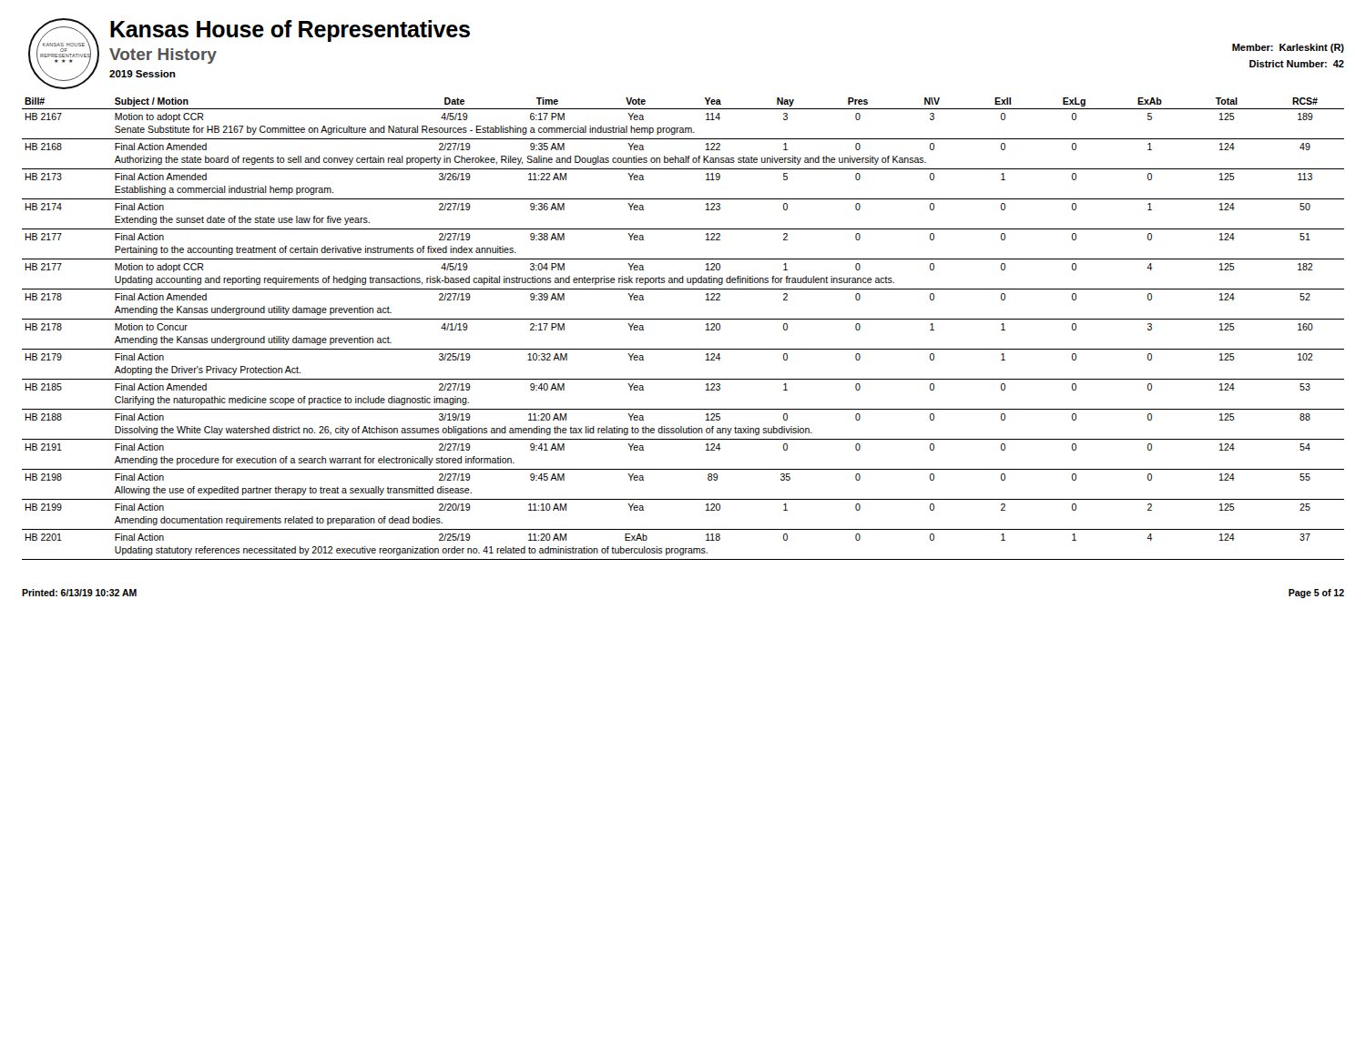KANSAS HOUSE
OF
REPRESENTATIVES
★ ★ ★
Kansas House of Representatives
Voter History
2019 Session
Member: Karleskint (R)
District Number: 42
| Bill# | Subject / Motion | Date | Time | Vote | Yea | Nay | Pres | N\V | Exll | ExLg | ExAb | Total | RCS# |
| --- | --- | --- | --- | --- | --- | --- | --- | --- | --- | --- | --- | --- | --- |
| HB 2167 | Motion to adopt CCR | 4/5/19 | 6:17 PM | Yea | 114 | 3 | 0 | 3 | 0 | 0 | 5 | 125 | 189 |
| | Senate Substitute for HB 2167 by Committee on Agriculture and Natural Resources - Establishing a commercial industrial hemp program. |
| HB 2168 | Final Action Amended | 2/27/19 | 9:35 AM | Yea | 122 | 1 | 0 | 0 | 0 | 0 | 1 | 124 | 49 |
| | Authorizing the state board of regents to sell and convey certain real property in Cherokee, Riley, Saline and Douglas counties on behalf of Kansas state university and the university of Kansas. |
| HB 2173 | Final Action Amended | 3/26/19 | 11:22 AM | Yea | 119 | 5 | 0 | 0 | 1 | 0 | 0 | 125 | 113 |
| | Establishing a commercial industrial hemp program. |
| HB 2174 | Final Action | 2/27/19 | 9:36 AM | Yea | 123 | 0 | 0 | 0 | 0 | 0 | 1 | 124 | 50 |
| | Extending the sunset date of the state use law for five years. |
| HB 2177 | Final Action | 2/27/19 | 9:38 AM | Yea | 122 | 2 | 0 | 0 | 0 | 0 | 0 | 124 | 51 |
| | Pertaining to the accounting treatment of certain derivative instruments of fixed index annuities. |
| HB 2177 | Motion to adopt CCR | 4/5/19 | 3:04 PM | Yea | 120 | 1 | 0 | 0 | 0 | 0 | 4 | 125 | 182 |
| | Updating accounting and reporting requirements of hedging transactions, risk-based capital instructions and enterprise risk reports and updating definitions for fraudulent insurance acts. |
| HB 2178 | Final Action Amended | 2/27/19 | 9:39 AM | Yea | 122 | 2 | 0 | 0 | 0 | 0 | 0 | 124 | 52 |
| | Amending the Kansas underground utility damage prevention act. |
| HB 2178 | Motion to Concur | 4/1/19 | 2:17 PM | Yea | 120 | 0 | 0 | 1 | 1 | 0 | 3 | 125 | 160 |
| | Amending the Kansas underground utility damage prevention act. |
| HB 2179 | Final Action | 3/25/19 | 10:32 AM | Yea | 124 | 0 | 0 | 0 | 1 | 0 | 0 | 125 | 102 |
| | Adopting the Driver's Privacy Protection Act. |
| HB 2185 | Final Action Amended | 2/27/19 | 9:40 AM | Yea | 123 | 1 | 0 | 0 | 0 | 0 | 0 | 124 | 53 |
| | Clarifying the naturopathic medicine scope of practice to include diagnostic imaging. |
| HB 2188 | Final Action | 3/19/19 | 11:20 AM | Yea | 125 | 0 | 0 | 0 | 0 | 0 | 0 | 125 | 88 |
| | Dissolving the White Clay watershed district no. 26, city of Atchison assumes obligations and amending the tax lid relating to the dissolution of any taxing subdivision. |
| HB 2191 | Final Action | 2/27/19 | 9:41 AM | Yea | 124 | 0 | 0 | 0 | 0 | 0 | 0 | 124 | 54 |
| | Amending the procedure for execution of a search warrant for electronically stored information. |
| HB 2198 | Final Action | 2/27/19 | 9:45 AM | Yea | 89 | 35 | 0 | 0 | 0 | 0 | 0 | 124 | 55 |
| | Allowing the use of expedited partner therapy to treat a sexually transmitted disease. |
| HB 2199 | Final Action | 2/20/19 | 11:10 AM | Yea | 120 | 1 | 0 | 0 | 2 | 0 | 2 | 125 | 25 |
| | Amending documentation requirements related to preparation of dead bodies. |
| HB 2201 | Final Action | 2/25/19 | 11:20 AM | ExAb | 118 | 0 | 0 | 0 | 1 | 1 | 4 | 124 | 37 |
| | Updating statutory references necessitated by 2012 executive reorganization order no. 41 related to administration of tuberculosis programs. |
Printed: 6/13/19 10:32 AM
Page 5 of 12